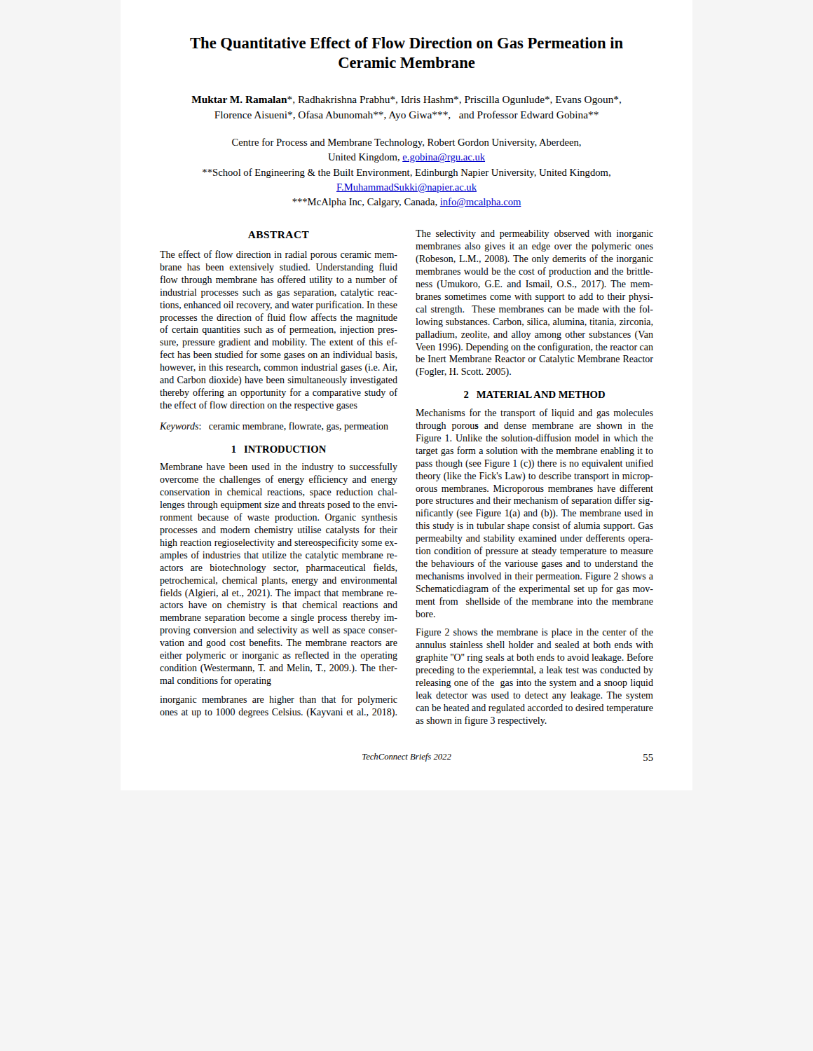The Quantitative Effect of Flow Direction on Gas Permeation in
Ceramic Membrane
Muktar M. Ramalan*, Radhakrishna Prabhu*, Idris Hashm*, Priscilla Ogunlude*, Evans Ogoun*,
Florence Aisueni*, Ofasa Abunomah**, Ayo Giwa***, and Professor Edward Gobina**
Centre for Process and Membrane Technology, Robert Gordon University, Aberdeen,
United Kingdom, e.gobina@rgu.ac.uk
**School of Engineering & the Built Environment, Edinburgh Napier University, United Kingdom,
F.MuhammadSukki@napier.ac.uk
***McAlpha Inc, Calgary, Canada, info@mcalpha.com
ABSTRACT
The effect of flow direction in radial porous ceramic membrane has been extensively studied. Understanding fluid flow through membrane has offered utility to a number of industrial processes such as gas separation, catalytic reactions, enhanced oil recovery, and water purification. In these processes the direction of fluid flow affects the magnitude of certain quantities such as of permeation, injection pressure, pressure gradient and mobility. The extent of this effect has been studied for some gases on an individual basis, however, in this research, common industrial gases (i.e. Air, and Carbon dioxide) have been simultaneously investigated thereby offering an opportunity for a comparative study of the effect of flow direction on the respective gases
Keywords: ceramic membrane, flowrate, gas, permeation
1 INTRODUCTION
Membrane have been used in the industry to successfully overcome the challenges of energy efficiency and energy conservation in chemical reactions, space reduction challenges through equipment size and threats posed to the environment because of waste production. Organic synthesis processes and modern chemistry utilise catalysts for their high reaction regioselectivity and stereospecificity some examples of industries that utilize the catalytic membrane reactors are biotechnology sector, pharmaceutical fields, petrochemical, chemical plants, energy and environmental fields (Algieri, al et., 2021). The impact that membrane reactors have on chemistry is that chemical reactions and membrane separation become a single process thereby improving conversion and selectivity as well as space conservation and good cost benefits. The membrane reactors are either polymeric or inorganic as reflected in the operating condition (Westermann, T. and Melin, T., 2009.). The thermal conditions for operating
inorganic membranes are higher than that for polymeric ones at up to 1000 degrees Celsius. (Kayvani et al., 2018). The selectivity and permeability observed with inorganic membranes also gives it an edge over the polymeric ones (Robeson, L.M., 2008). The only demerits of the inorganic membranes would be the cost of production and the brittleness (Umukoro, G.E. and Ismail, O.S., 2017). The membranes sometimes come with support to add to their physical strength. These membranes can be made with the following substances. Carbon, silica, alumina, titania, zirconia, palladium, zeolite, and alloy among other substances (Van Veen 1996). Depending on the configuration, the reactor can be Inert Membrane Reactor or Catalytic Membrane Reactor (Fogler, H. Scott. 2005).
2 MATERIAL AND METHOD
Mechanisms for the transport of liquid and gas molecules through porous and dense membrane are shown in the Figure 1. Unlike the solution-diffusion model in which the target gas form a solution with the membrane enabling it to pass though (see Figure 1 (c)) there is no equivalent unified theory (like the Fick's Law) to describe transport in microporous membranes. Microporous membranes have different pore structures and their mechanism of separation differ significantly (see Figure 1(a) and (b)). The membrane used in this study is in tubular shape consist of alumia support. Gas permeabilty and stability examined under defferents operation condition of pressure at steady temperature to measure the behaviours of the variouse gases and to understand the mechanisms involved in their permeation. Figure 2 shows a Schematicdiagram of the experimental set up for gas movment from shellside of the membrane into the membrane bore.
Figure 2 shows the membrane is place in the center of the annulus stainless shell holder and sealed at both ends with graphite ''O'' ring seals at both ends to avoid leakage. Before preceding to the experiemntal, a leak test was conducted by releasing one of the gas into the system and a snoop liquid leak detector was used to detect any leakage. The system can be heated and regulated accorded to desired temperature as shown in figure 3 respectively.
TechConnect Briefs 2022 55